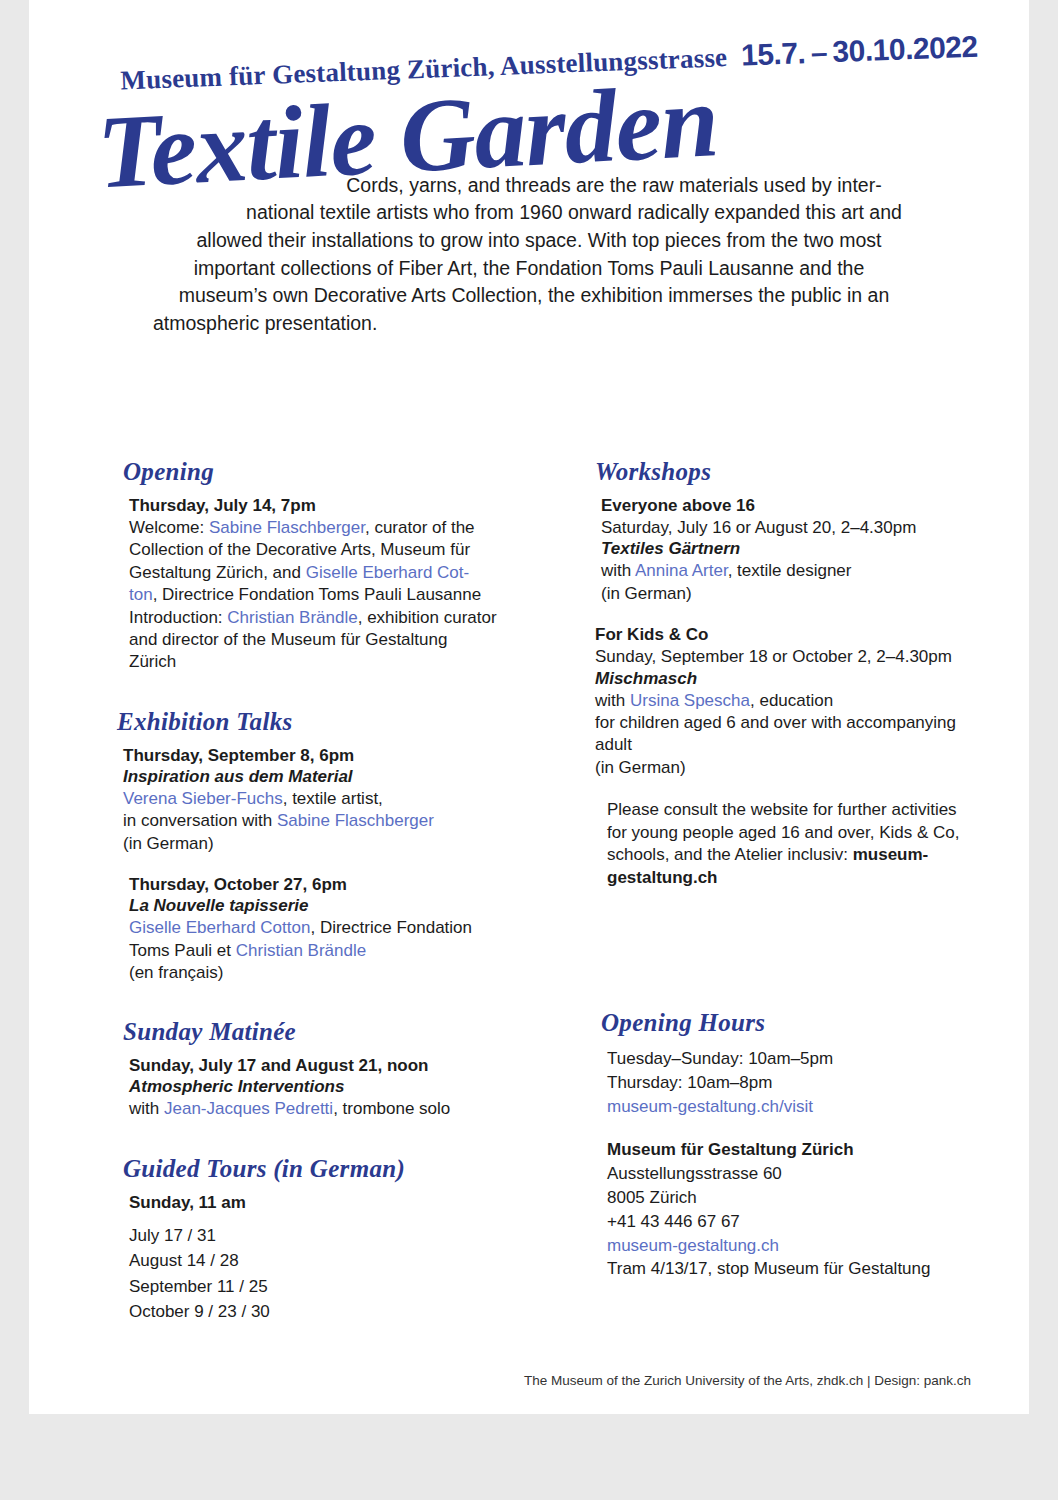Museum für Gestaltung Zürich, Ausstellungsstrasse 15.7. – 30.10.2022
Textile Garden
Cords, yarns, and threads are the raw materials used by inter-
national textile artists who from 1960 onward radically expanded this art and
allowed their installations to grow into space. With top pieces from the two most
important collections of Fiber Art, the Fondation Toms Pauli Lausanne and the
museum’s own Decorative Arts Collection, the exhibition immerses the public in an
atmospheric presentation.
Opening
Thursday, July 14, 7pm
Welcome: Sabine Flaschberger, curator of the Collection of the Decorative Arts, Museum für Gestaltung Zürich, and Giselle Eberhard Cot-
ton, Directrice Fondation Toms Pauli Lausanne
Introduction: Christian Brändle, exhibition curator and director of the Museum für Gestaltung Zürich
Exhibition Talks
Thursday, September 8, 6pm
Inspiration aus dem Material
Verena Sieber-Fuchs, textile artist,
in conversation with Sabine Flaschberger
(in German)
Thursday, October 27, 6pm
La Nouvelle tapisserie
Giselle Eberhard Cotton, Directrice Fondation
Toms Pauli et Christian Brändle
(en français)
Sunday Matinée
Sunday, July 17 and August 21, noon
Atmospheric Interventions
with Jean-Jacques Pedretti, trombone solo
Guided Tours (in German)
Sunday, 11 am
July 17 / 31
August 14 / 28
September 11 / 25
October 9 / 23 / 30
Workshops
Everyone above 16
Saturday, July 16 or August 20, 2–4.30pm
Textiles Gärtnern
with Annina Arter, textile designer
(in German)
For Kids & Co
Sunday, September 18 or October 2, 2–4.30pm
Mischmasch
with Ursina Spescha, education
for children aged 6 and over with accompanying adult
(in German)
Please consult the website for further activities for young people aged 16 and over, Kids & Co, schools, and the Atelier inclusiv: museum-gestaltung.ch
Opening Hours
Tuesday–Sunday: 10am–5pm
Thursday: 10am–8pm
museum-gestaltung.ch/visit
Museum für Gestaltung Zürich
Ausstellungsstrasse 60
8005 Zürich
+41 43 446 67 67
museum-gestaltung.ch
Tram 4/13/17, stop Museum für Gestaltung
The Museum of the Zurich University of the Arts, zhdk.ch | Design: pank.ch